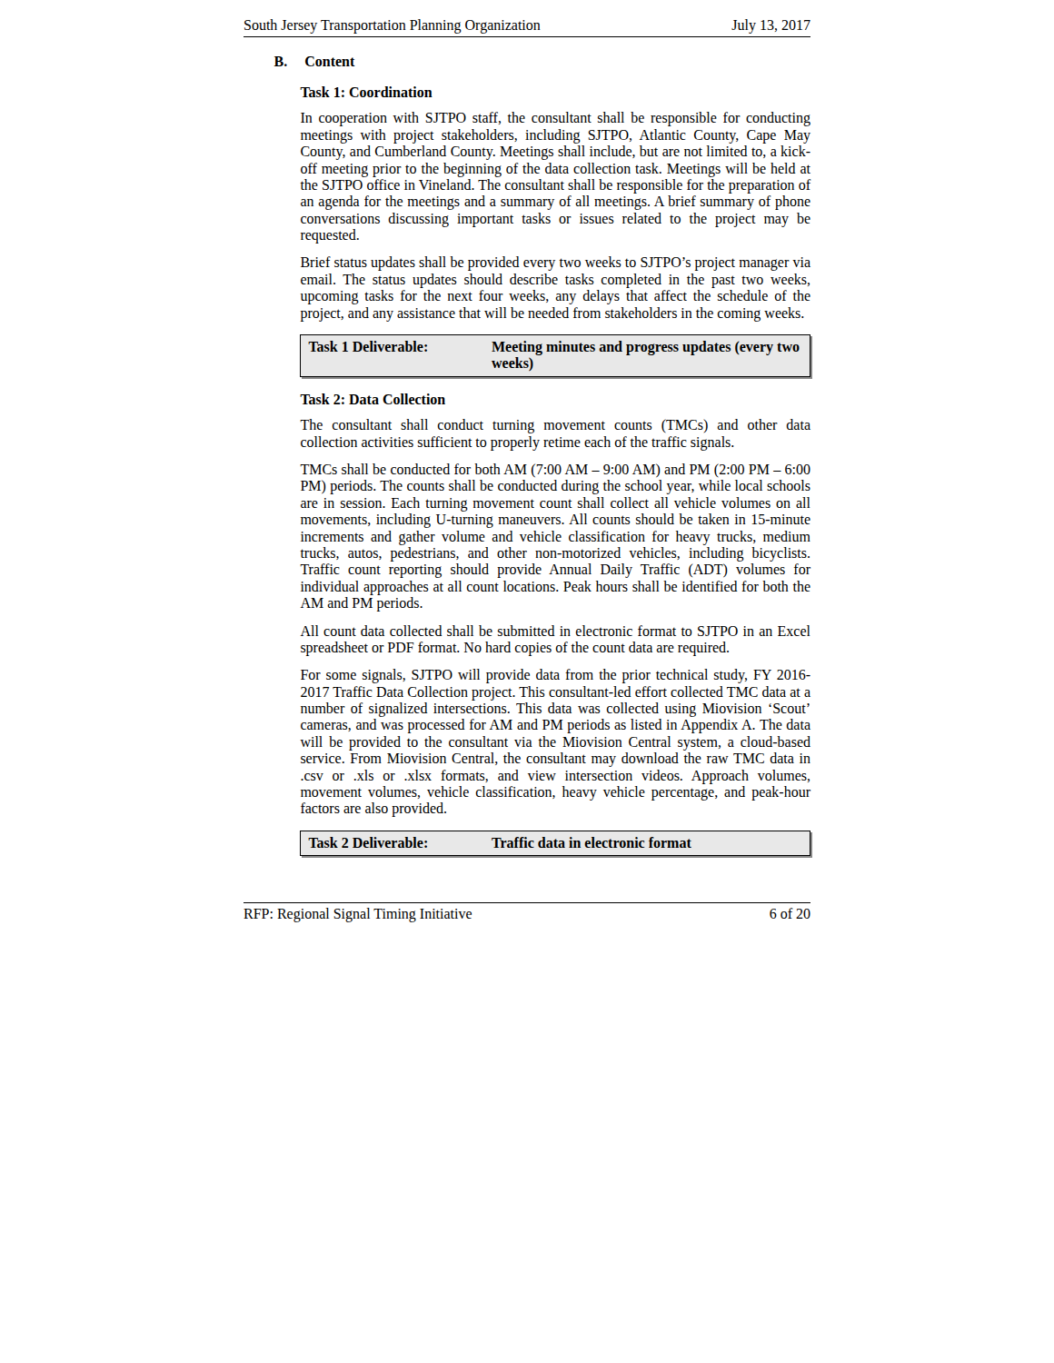South Jersey Transportation Planning Organization
July 13, 2017
B. Content
Task 1: Coordination
In cooperation with SJTPO staff, the consultant shall be responsible for conducting meetings with project stakeholders, including SJTPO, Atlantic County, Cape May County, and Cumberland County. Meetings shall include, but are not limited to, a kick-off meeting prior to the beginning of the data collection task. Meetings will be held at the SJTPO office in Vineland. The consultant shall be responsible for the preparation of an agenda for the meetings and a summary of all meetings. A brief summary of phone conversations discussing important tasks or issues related to the project may be requested.
Brief status updates shall be provided every two weeks to SJTPO’s project manager via email. The status updates should describe tasks completed in the past two weeks, upcoming tasks for the next four weeks, any delays that affect the schedule of the project, and any assistance that will be needed from stakeholders in the coming weeks.
Task 1 Deliverable: Meeting minutes and progress updates (every two weeks)
Task 2: Data Collection
The consultant shall conduct turning movement counts (TMCs) and other data collection activities sufficient to properly retime each of the traffic signals.
TMCs shall be conducted for both AM (7:00 AM – 9:00 AM) and PM (2:00 PM – 6:00 PM) periods. The counts shall be conducted during the school year, while local schools are in session. Each turning movement count shall collect all vehicle volumes on all movements, including U-turning maneuvers. All counts should be taken in 15-minute increments and gather volume and vehicle classification for heavy trucks, medium trucks, autos, pedestrians, and other non-motorized vehicles, including bicyclists. Traffic count reporting should provide Annual Daily Traffic (ADT) volumes for individual approaches at all count locations. Peak hours shall be identified for both the AM and PM periods.
All count data collected shall be submitted in electronic format to SJTPO in an Excel spreadsheet or PDF format. No hard copies of the count data are required.
For some signals, SJTPO will provide data from the prior technical study, FY 2016-2017 Traffic Data Collection project. This consultant-led effort collected TMC data at a number of signalized intersections. This data was collected using Miovision ‘Scout’ cameras, and was processed for AM and PM periods as listed in Appendix A. The data will be provided to the consultant via the Miovision Central system, a cloud-based service. From Miovision Central, the consultant may download the raw TMC data in .csv or .xls or .xlsx formats, and view intersection videos. Approach volumes, movement volumes, vehicle classification, heavy vehicle percentage, and peak-hour factors are also provided.
Task 2 Deliverable: Traffic data in electronic format
RFP: Regional Signal Timing Initiative
6 of 20